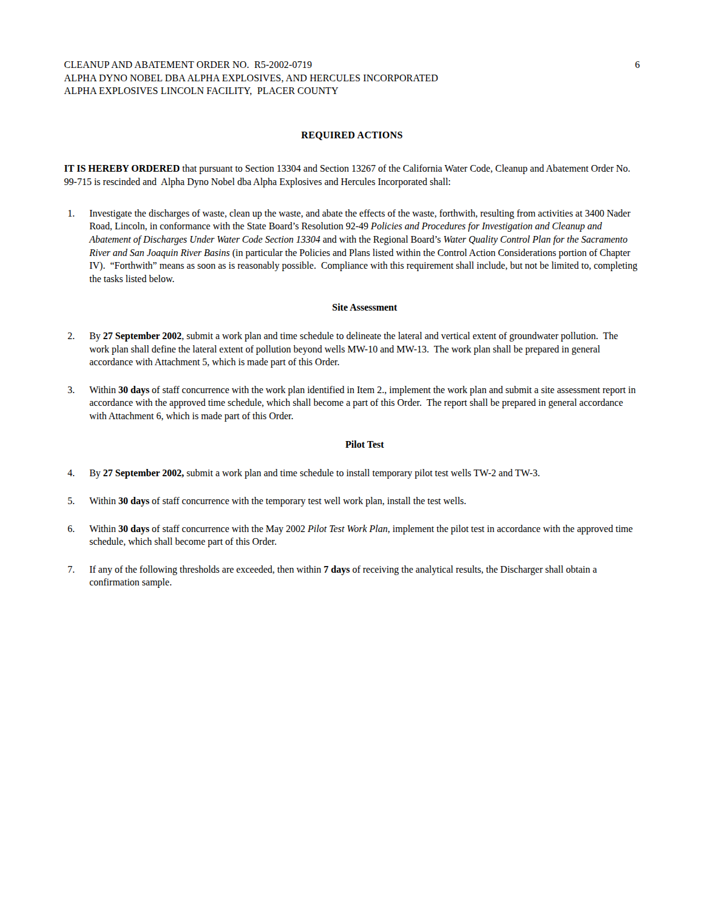Cleanup and Abatement Order No. R5-2002-0719 6
Alpha Dyno Nobel dba Alpha Explosives, and Hercules Incorporated
Alpha Explosives Lincoln Facility, Placer County
REQUIRED ACTIONS
IT IS HEREBY ORDERED that pursuant to Section 13304 and Section 13267 of the California Water Code, Cleanup and Abatement Order No. 99-715 is rescinded and Alpha Dyno Nobel dba Alpha Explosives and Hercules Incorporated shall:
Investigate the discharges of waste, clean up the waste, and abate the effects of the waste, forthwith, resulting from activities at 3400 Nader Road, Lincoln, in conformance with the State Board’s Resolution 92-49 Policies and Procedures for Investigation and Cleanup and Abatement of Discharges Under Water Code Section 13304 and with the Regional Board’s Water Quality Control Plan for the Sacramento River and San Joaquin River Basins (in particular the Policies and Plans listed within the Control Action Considerations portion of Chapter IV). “Forthwith” means as soon as is reasonably possible. Compliance with this requirement shall include, but not be limited to, completing the tasks listed below.
Site Assessment
By 27 September 2002, submit a work plan and time schedule to delineate the lateral and vertical extent of groundwater pollution. The work plan shall define the lateral extent of pollution beyond wells MW-10 and MW-13. The work plan shall be prepared in general accordance with Attachment 5, which is made part of this Order.
Within 30 days of staff concurrence with the work plan identified in Item 2., implement the work plan and submit a site assessment report in accordance with the approved time schedule, which shall become a part of this Order. The report shall be prepared in general accordance with Attachment 6, which is made part of this Order.
Pilot Test
By 27 September 2002, submit a work plan and time schedule to install temporary pilot test wells TW-2 and TW-3.
Within 30 days of staff concurrence with the temporary test well work plan, install the test wells.
Within 30 days of staff concurrence with the May 2002 Pilot Test Work Plan, implement the pilot test in accordance with the approved time schedule, which shall become part of this Order.
If any of the following thresholds are exceeded, then within 7 days of receiving the analytical results, the Discharger shall obtain a confirmation sample.